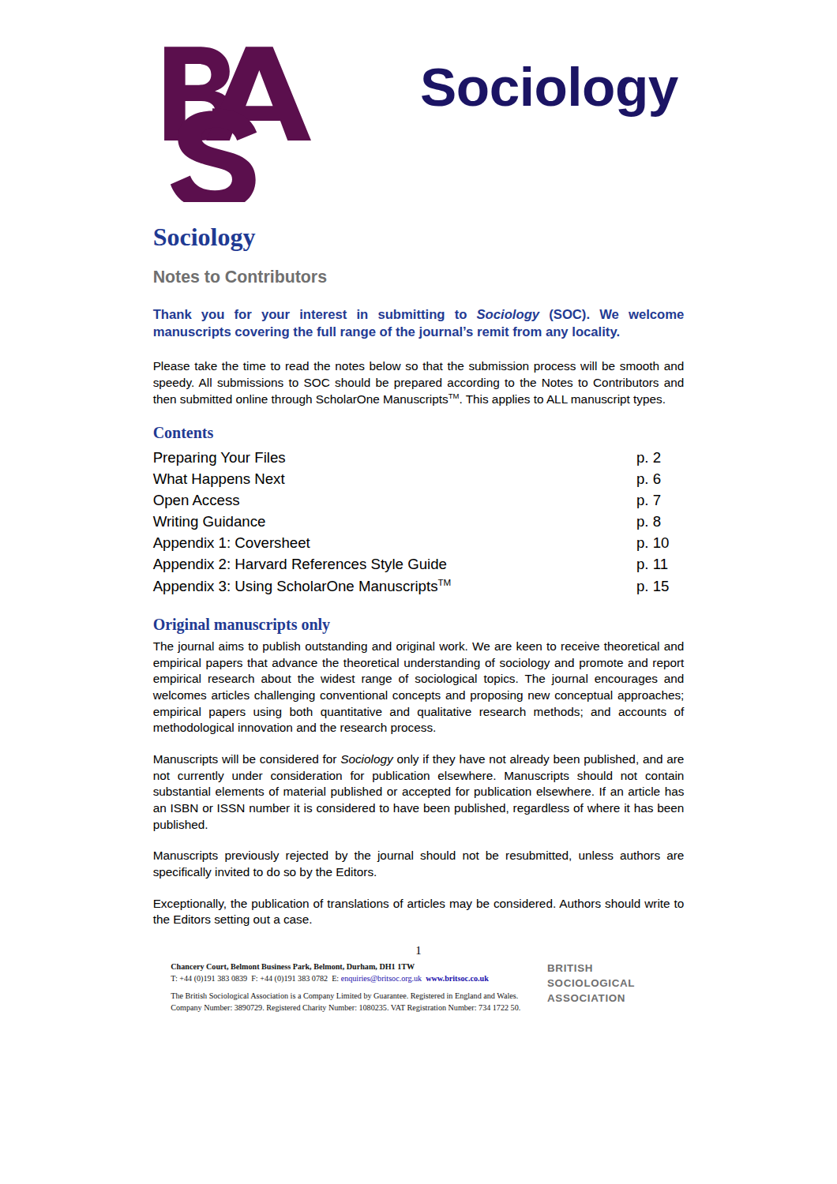Sociology
Sociology
Notes to Contributors
Thank you for your interest in submitting to Sociology (SOC). We welcome manuscripts covering the full range of the journal’s remit from any locality.
Please take the time to read the notes below so that the submission process will be smooth and speedy. All submissions to SOC should be prepared according to the Notes to Contributors and then submitted online through ScholarOne ManuscriptsTM. This applies to ALL manuscript types.
Contents
Preparing Your Files p. 2
What Happens Next p. 6
Open Access p. 7
Writing Guidance p. 8
Appendix 1: Coversheet p. 10
Appendix 2: Harvard References Style Guide p. 11
Appendix 3: Using ScholarOne ManuscriptsTM p. 15
Original manuscripts only
The journal aims to publish outstanding and original work. We are keen to receive theoretical and empirical papers that advance the theoretical understanding of sociology and promote and report empirical research about the widest range of sociological topics. The journal encourages and welcomes articles challenging conventional concepts and proposing new conceptual approaches; empirical papers using both quantitative and qualitative research methods; and accounts of methodological innovation and the research process.
Manuscripts will be considered for Sociology only if they have not already been published, and are not currently under consideration for publication elsewhere. Manuscripts should not contain substantial elements of material published or accepted for publication elsewhere. If an article has an ISBN or ISSN number it is considered to have been published, regardless of where it has been published.
Manuscripts previously rejected by the journal should not be resubmitted, unless authors are specifically invited to do so by the Editors.
Exceptionally, the publication of translations of articles may be considered. Authors should write to the Editors setting out a case.
1
Chancery Court, Belmont Business Park, Belmont, Durham, DH1 1TW
T: +44 (0)191 383 0839 F: +44 (0)191 383 0782 E: enquiries@britsoc.org.uk www.britsoc.co.uk
The British Sociological Association is a Company Limited by Guarantee. Registered in England and Wales.
Company Number: 3890729. Registered Charity Number: 1080235. VAT Registration Number: 734 1722 50.
BRITISH SOCIOLOGICAL ASSOCIATION